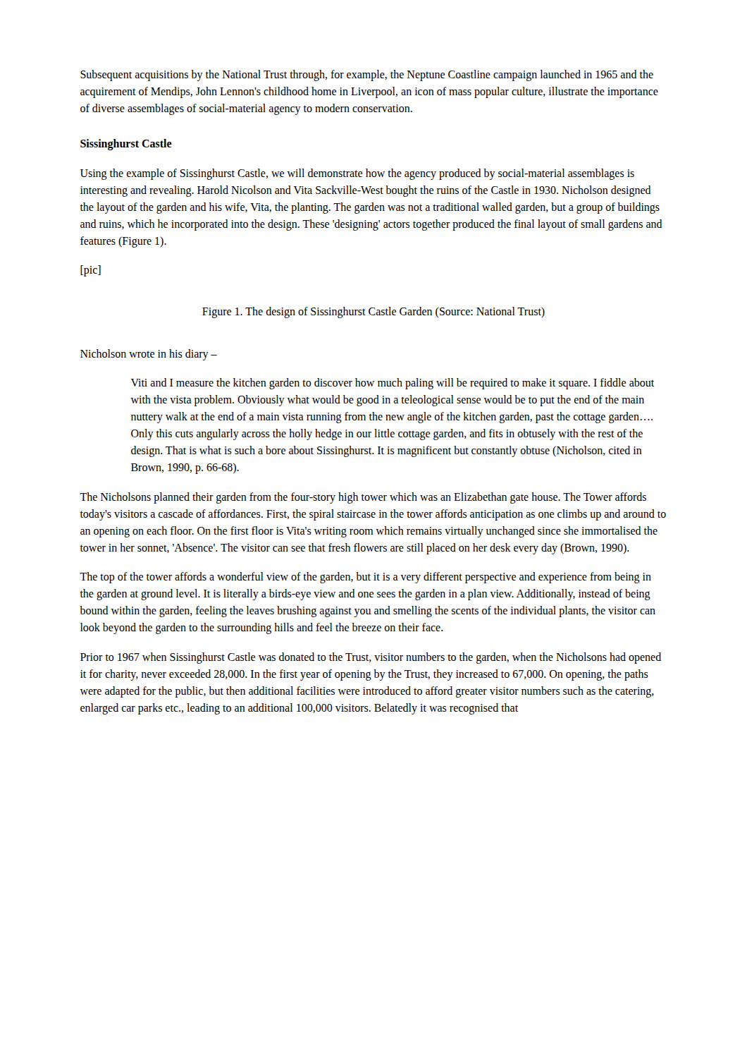Subsequent acquisitions by the National Trust through, for example, the Neptune Coastline campaign launched in 1965 and the acquirement of Mendips, John Lennon's childhood home in Liverpool, an icon of mass popular culture, illustrate the importance of diverse assemblages of social-material agency to modern conservation.
Sissinghurst Castle
Using the example of Sissinghurst Castle, we will demonstrate how the agency produced by social-material assemblages is interesting and revealing. Harold Nicolson and Vita Sackville-West bought the ruins of the Castle in 1930. Nicholson designed the layout of the garden and his wife, Vita, the planting. The garden was not a traditional walled garden, but a group of buildings and ruins, which he incorporated into the design. These 'designing' actors together produced the final layout of small gardens and features (Figure 1).
[pic]
Figure 1. The design of Sissinghurst Castle Garden (Source: National Trust)
Nicholson wrote in his diary –
Viti and I measure the kitchen garden to discover how much paling will be required to make it square. I fiddle about with the vista problem. Obviously what would be good in a teleological sense would be to put the end of the main nuttery walk at the end of a main vista running from the new angle of the kitchen garden, past the cottage garden…. Only this cuts angularly across the holly hedge in our little cottage garden, and fits in obtusely with the rest of the design. That is what is such a bore about Sissinghurst. It is magnificent but constantly obtuse (Nicholson, cited in Brown, 1990, p. 66-68).
The Nicholsons planned their garden from the four-story high tower which was an Elizabethan gate house. The Tower affords today's visitors a cascade of affordances. First, the spiral staircase in the tower affords anticipation as one climbs up and around to an opening on each floor. On the first floor is Vita's writing room which remains virtually unchanged since she immortalised the tower in her sonnet, 'Absence'. The visitor can see that fresh flowers are still placed on her desk every day (Brown, 1990).
The top of the tower affords a wonderful view of the garden, but it is a very different perspective and experience from being in the garden at ground level. It is literally a birds-eye view and one sees the garden in a plan view. Additionally, instead of being bound within the garden, feeling the leaves brushing against you and smelling the scents of the individual plants, the visitor can look beyond the garden to the surrounding hills and feel the breeze on their face.
Prior to 1967 when Sissinghurst Castle was donated to the Trust, visitor numbers to the garden, when the Nicholsons had opened it for charity, never exceeded 28,000. In the first year of opening by the Trust, they increased to 67,000. On opening, the paths were adapted for the public, but then additional facilities were introduced to afford greater visitor numbers such as the catering, enlarged car parks etc., leading to an additional 100,000 visitors. Belatedly it was recognised that